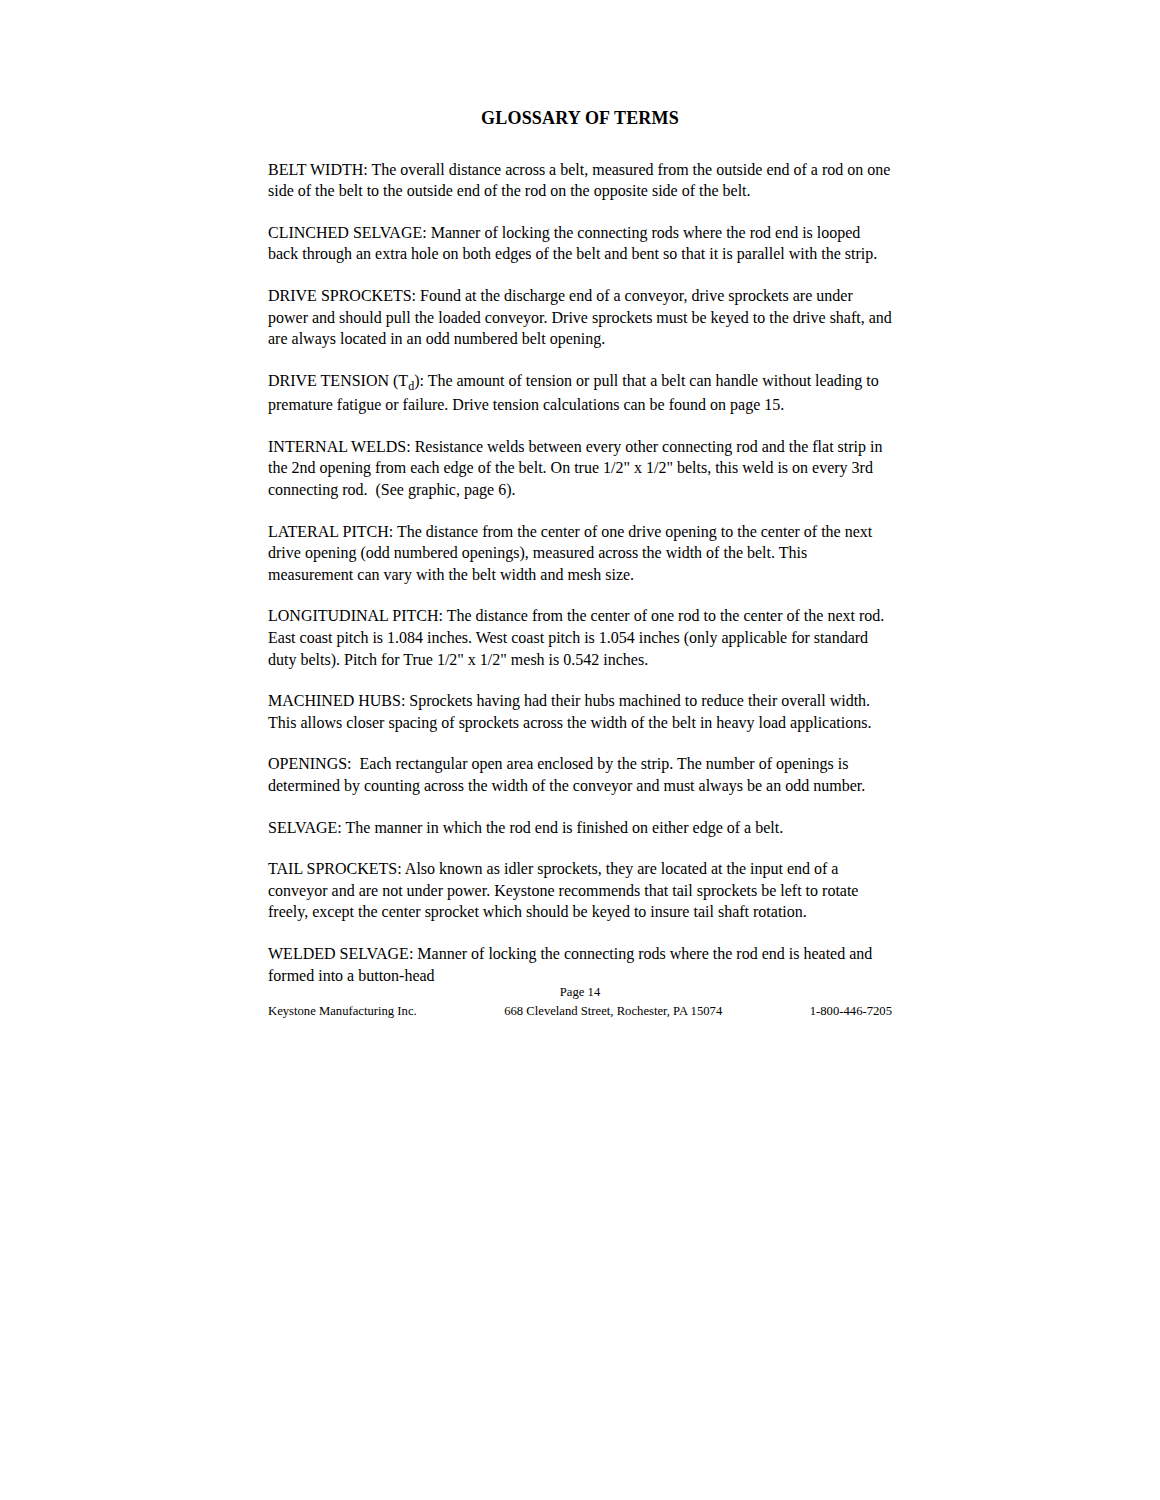GLOSSARY OF TERMS
BELT WIDTH: The overall distance across a belt, measured from the outside end of a rod on one side of the belt to the outside end of the rod on the opposite side of the belt.
CLINCHED SELVAGE: Manner of locking the connecting rods where the rod end is looped back through an extra hole on both edges of the belt and bent so that it is parallel with the strip.
DRIVE SPROCKETS: Found at the discharge end of a conveyor, drive sprockets are under power and should pull the loaded conveyor. Drive sprockets must be keyed to the drive shaft, and are always located in an odd numbered belt opening.
DRIVE TENSION (Td): The amount of tension or pull that a belt can handle without leading to premature fatigue or failure. Drive tension calculations can be found on page 15.
INTERNAL WELDS: Resistance welds between every other connecting rod and the flat strip in the 2nd opening from each edge of the belt. On true 1/2" x 1/2" belts, this weld is on every 3rd connecting rod. (See graphic, page 6).
LATERAL PITCH: The distance from the center of one drive opening to the center of the next drive opening (odd numbered openings), measured across the width of the belt. This measurement can vary with the belt width and mesh size.
LONGITUDINAL PITCH: The distance from the center of one rod to the center of the next rod. East coast pitch is 1.084 inches. West coast pitch is 1.054 inches (only applicable for standard duty belts). Pitch for True 1/2" x 1/2" mesh is 0.542 inches.
MACHINED HUBS: Sprockets having had their hubs machined to reduce their overall width. This allows closer spacing of sprockets across the width of the belt in heavy load applications.
OPENINGS: Each rectangular open area enclosed by the strip. The number of openings is determined by counting across the width of the conveyor and must always be an odd number.
SELVAGE: The manner in which the rod end is finished on either edge of a belt.
TAIL SPROCKETS: Also known as idler sprockets, they are located at the input end of a conveyor and are not under power. Keystone recommends that tail sprockets be left to rotate freely, except the center sprocket which should be keyed to insure tail shaft rotation.
WELDED SELVAGE: Manner of locking the connecting rods where the rod end is heated and formed into a button-head
Page 14
Keystone Manufacturing Inc. 668 Cleveland Street, Rochester, PA 15074 1-800-446-7205